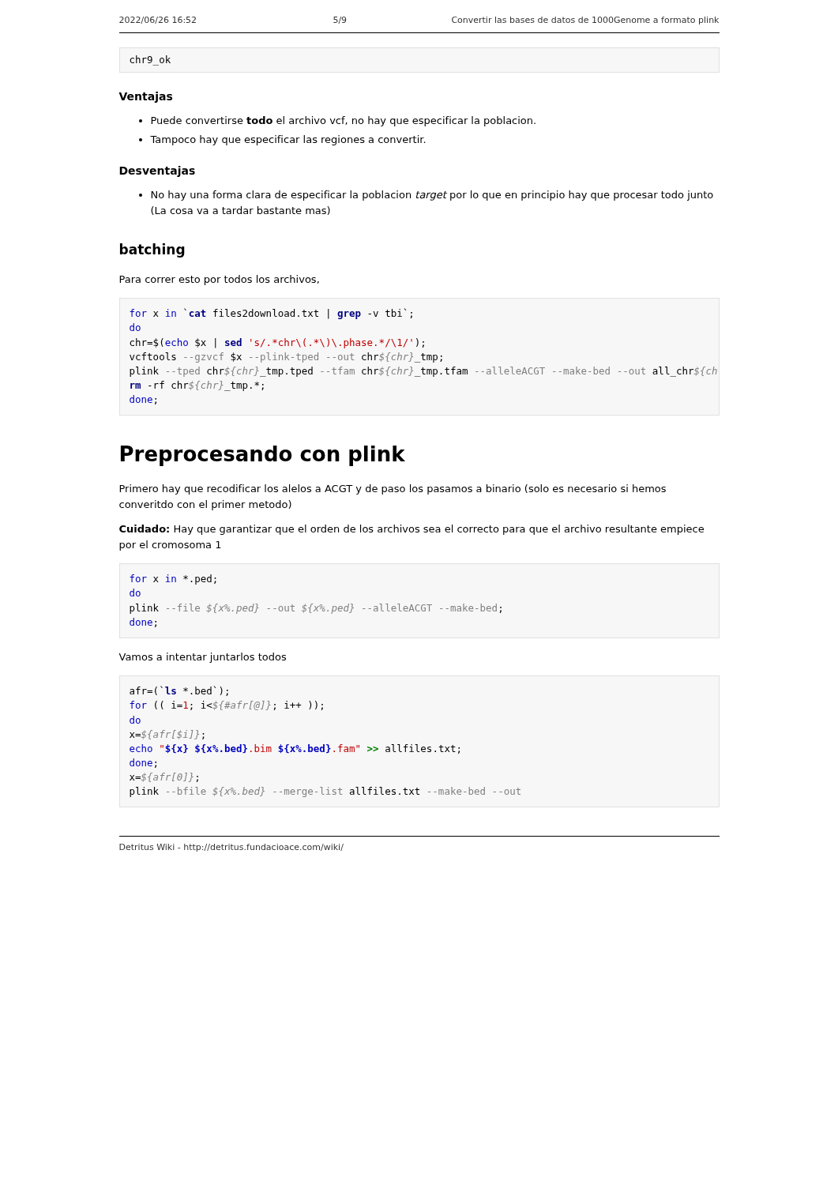2022/06/26 16:52
5/9
Convertir las bases de datos de 1000Genome a formato plink
chr9_ok
Ventajas
Puede convertirse todo el archivo vcf, no hay que especificar la poblacion.
Tampoco hay que especificar las regiones a convertir.
Desventajas
No hay una forma clara de especificar la poblacion target por lo que en principio hay que procesar todo junto (La cosa va a tardar bastante mas)
batching
Para correr esto por todos los archivos,
for x in `cat files2download.txt | grep -v tbi`;
do
chr=$(echo $x | sed 's/.*chr\(.*\)\.phase.*/\1/');
vcftools --gzvcf $x --plink-tped --out chr${chr}_tmp;
plink --tped chr${chr}_tmp.tped --tfam chr${chr}_tmp.tfam --alleleACGT --make-bed --out all_chr${chr};
rm -rf chr${chr}_tmp.*;
done;
Preprocesando con plink
Primero hay que recodificar los alelos a ACGT y de paso los pasamos a binario (solo es necesario si hemos converitdo con el primer metodo)
Cuidado: Hay que garantizar que el orden de los archivos sea el correcto para que el archivo resultante empiece por el cromosoma 1
for x in *.ped;
do
plink --file ${x%.ped} --out ${x%.ped} --alleleACGT --make-bed;
done;
Vamos a intentar juntarlos todos
afr=(`ls *.bed`);
for (( i=1; i<${#afr[@]}; i++ ));
do
x=${afr[$i]};
echo "${x} ${x%.bed}.bim ${x%.bed}.fam" >> allfiles.txt;
done;
x=${afr[0]};
plink --bfile ${x%.bed} --merge-list allfiles.txt --make-bed --out
Detritus Wiki - http://detritus.fundacioace.com/wiki/